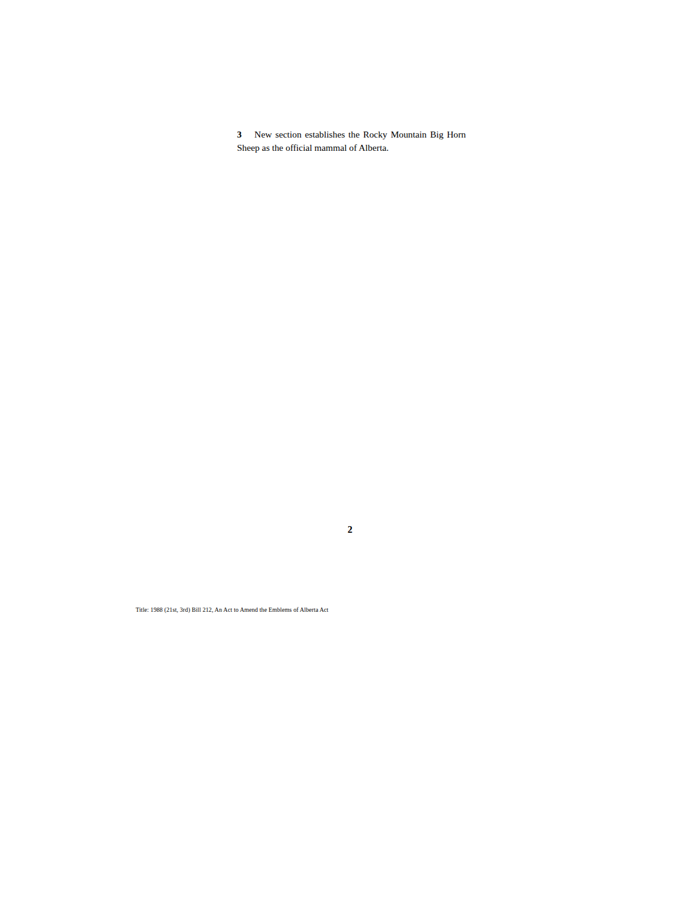3 New section establishes the Rocky Mountain Big Horn Sheep as the official mammal of Alberta.
2
Title: 1988 (21st, 3rd) Bill 212, An Act to Amend the Emblems of Alberta Act